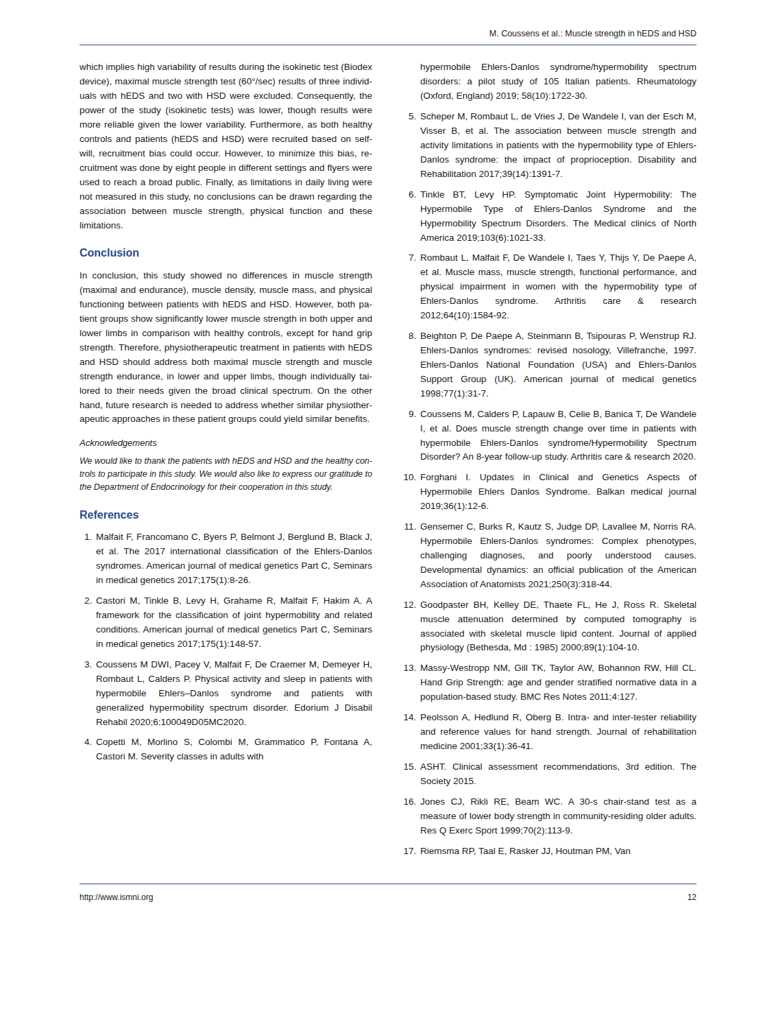M. Coussens et al.: Muscle strength in hEDS and HSD
which implies high variability of results during the isokinetic test (Biodex device), maximal muscle strength test (60°/sec) results of three individuals with hEDS and two with HSD were excluded. Consequently, the power of the study (isokinetic tests) was lower, though results were more reliable given the lower variability. Furthermore, as both healthy controls and patients (hEDS and HSD) were recruited based on self-will, recruitment bias could occur. However, to minimize this bias, recruitment was done by eight people in different settings and flyers were used to reach a broad public. Finally, as limitations in daily living were not measured in this study, no conclusions can be drawn regarding the association between muscle strength, physical function and these limitations.
Conclusion
In conclusion, this study showed no differences in muscle strength (maximal and endurance), muscle density, muscle mass, and physical functioning between patients with hEDS and HSD. However, both patient groups show significantly lower muscle strength in both upper and lower limbs in comparison with healthy controls, except for hand grip strength. Therefore, physiotherapeutic treatment in patients with hEDS and HSD should address both maximal muscle strength and muscle strength endurance, in lower and upper limbs, though individually tailored to their needs given the broad clinical spectrum. On the other hand, future research is needed to address whether similar physiotherapeutic approaches in these patient groups could yield similar benefits.
Acknowledgements
We would like to thank the patients with hEDS and HSD and the healthy controls to participate in this study. We would also like to express our gratitude to the Department of Endocrinology for their cooperation in this study.
References
Malfait F, Francomano C, Byers P, Belmont J, Berglund B, Black J, et al. The 2017 international classification of the Ehlers-Danlos syndromes. American journal of medical genetics Part C, Seminars in medical genetics 2017;175(1):8-26.
Castori M, Tinkle B, Levy H, Grahame R, Malfait F, Hakim A. A framework for the classification of joint hypermobility and related conditions. American journal of medical genetics Part C, Seminars in medical genetics 2017;175(1):148-57.
Coussens M DWI, Pacey V, Malfait F, De Craemer M, Demeyer H, Rombaut L, Calders P. Physical activity and sleep in patients with hypermobile Ehlers–Danlos syndrome and patients with generalized hypermobility spectrum disorder. Edorium J Disabil Rehabil 2020;6:100049D05MC2020.
Copetti M, Morlino S, Colombi M, Grammatico P, Fontana A, Castori M. Severity classes in adults with
hypermobile Ehlers-Danlos syndrome/hypermobility spectrum disorders: a pilot study of 105 Italian patients. Rheumatology (Oxford, England) 2019; 58(10):1722-30.
Scheper M, Rombaut L, de Vries J, De Wandele I, van der Esch M, Visser B, et al. The association between muscle strength and activity limitations in patients with the hypermobility type of Ehlers-Danlos syndrome: the impact of proprioception. Disability and Rehabilitation 2017;39(14):1391-7.
Tinkle BT, Levy HP. Symptomatic Joint Hypermobility: The Hypermobile Type of Ehlers-Danlos Syndrome and the Hypermobility Spectrum Disorders. The Medical clinics of North America 2019;103(6):1021-33.
Rombaut L, Malfait F, De Wandele I, Taes Y, Thijs Y, De Paepe A, et al. Muscle mass, muscle strength, functional performance, and physical impairment in women with the hypermobility type of Ehlers-Danlos syndrome. Arthritis care & research 2012;64(10):1584-92.
Beighton P, De Paepe A, Steinmann B, Tsipouras P, Wenstrup RJ. Ehlers-Danlos syndromes: revised nosology, Villefranche, 1997. Ehlers-Danlos National Foundation (USA) and Ehlers-Danlos Support Group (UK). American journal of medical genetics 1998;77(1):31-7.
Coussens M, Calders P, Lapauw B, Celie B, Banica T, De Wandele I, et al. Does muscle strength change over time in patients with hypermobile Ehlers-Danlos syndrome/Hypermobility Spectrum Disorder? An 8-year follow-up study. Arthritis care & research 2020.
Forghani I. Updates in Clinical and Genetics Aspects of Hypermobile Ehlers Danlos Syndrome. Balkan medical journal 2019;36(1):12-6.
Gensemer C, Burks R, Kautz S, Judge DP, Lavallee M, Norris RA. Hypermobile Ehlers-Danlos syndromes: Complex phenotypes, challenging diagnoses, and poorly understood causes. Developmental dynamics: an official publication of the American Association of Anatomists 2021;250(3):318-44.
Goodpaster BH, Kelley DE, Thaete FL, He J, Ross R. Skeletal muscle attenuation determined by computed tomography is associated with skeletal muscle lipid content. Journal of applied physiology (Bethesda, Md : 1985) 2000;89(1):104-10.
Massy-Westropp NM, Gill TK, Taylor AW, Bohannon RW, Hill CL. Hand Grip Strength: age and gender stratified normative data in a population-based study. BMC Res Notes 2011;4:127.
Peolsson A, Hedlund R, Oberg B. Intra- and inter-tester reliability and reference values for hand strength. Journal of rehabilitation medicine 2001;33(1):36-41.
ASHT. Clinical assessment recommendations, 3rd edition. The Society 2015.
Jones CJ, Rikli RE, Beam WC. A 30-s chair-stand test as a measure of lower body strength in community-residing older adults. Res Q Exerc Sport 1999;70(2):113-9.
Riemsma RP, Taal E, Rasker JJ, Houtman PM, Van
http://www.ismni.org 12